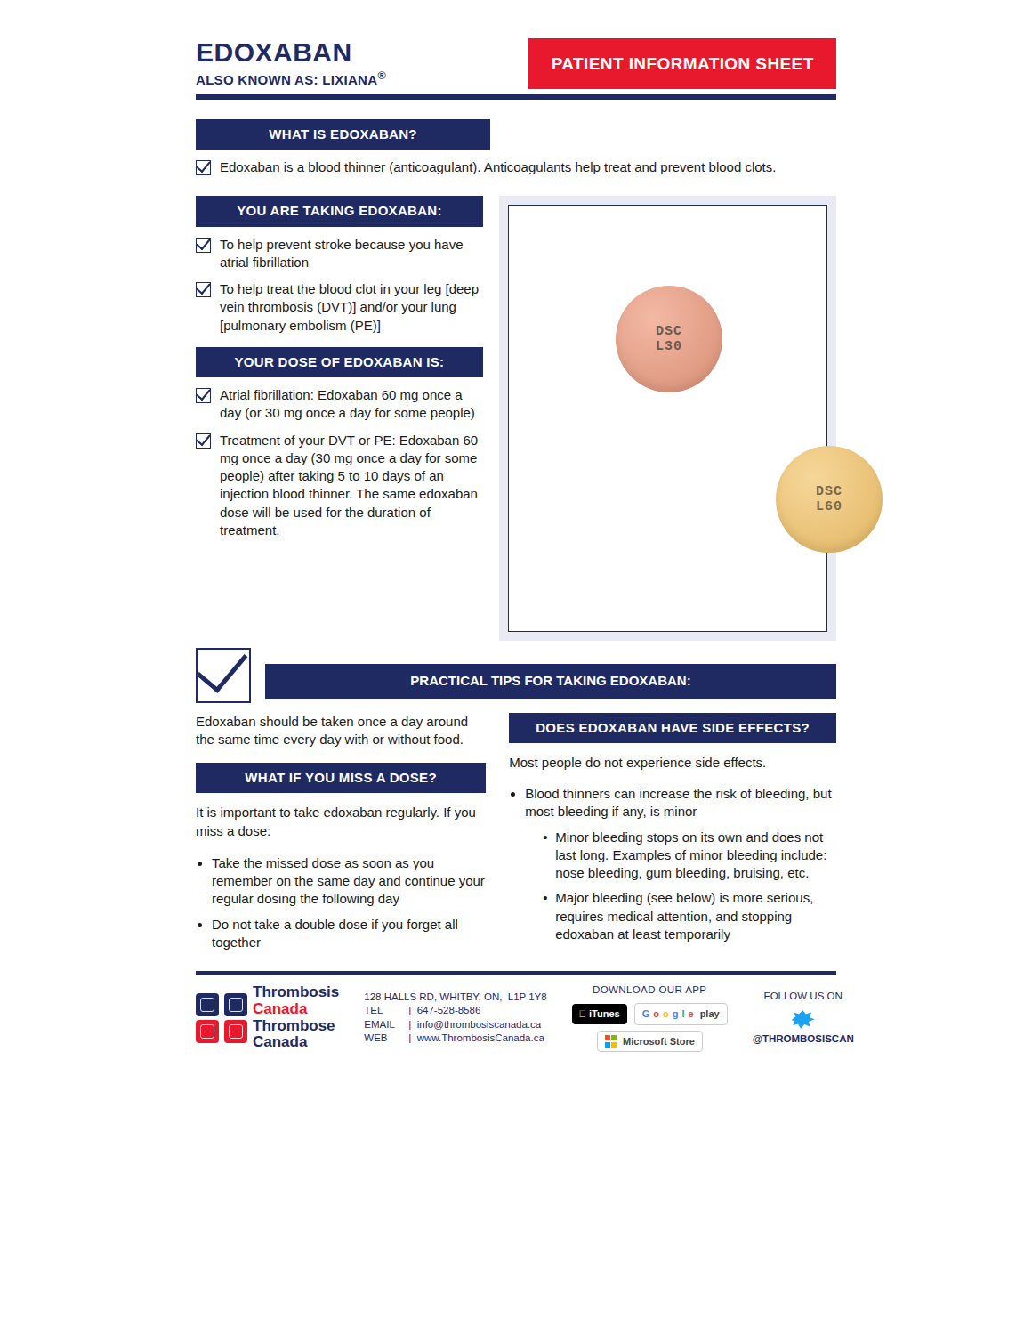EDOXABAN
ALSO KNOWN AS: LIXIANA®
PATIENT INFORMATION SHEET
WHAT IS EDOXABAN?
Edoxaban is a blood thinner (anticoagulant). Anticoagulants help treat and prevent blood clots.
YOU ARE TAKING EDOXABAN:
To help prevent stroke because you have atrial fibrillation
To help treat the blood clot in your leg [deep vein thrombosis (DVT)] and/or your lung [pulmonary embolism (PE)]
YOUR DOSE OF EDOXABAN IS:
Atrial fibrillation: Edoxaban 60 mg once a day (or 30 mg once a day for some people)
Treatment of your DVT or PE: Edoxaban 60 mg once a day (30 mg once a day for some people) after taking 5 to 10 days of an injection blood thinner. The same edoxaban dose will be used for the duration of treatment.
DSC
L30
DSC
L60
PRACTICAL TIPS FOR TAKING EDOXABAN:
Edoxaban should be taken once a day around the same time every day with or without food.
WHAT IF YOU MISS A DOSE?
It is important to take edoxaban regularly. If you miss a dose:
Take the missed dose as soon as you remember on the same day and continue your regular dosing the following day
Do not take a double dose if you forget all together
DOES EDOXABAN HAVE SIDE EFFECTS?
Most people do not experience side effects.
Blood thinners can increase the risk of bleeding, but most bleeding if any, is minor
Minor bleeding stops on its own and does not last long. Examples of minor bleeding include: nose bleeding, gum bleeding, bruising, etc.
Major bleeding (see below) is more serious, requires medical attention, and stopping edoxaban at least temporarily
Thrombosis Canada
Thrombose Canada
128 HALLS RD, WHITBY, ON, L1P 1Y8
TEL| 647-528-8586
EMAIL| info@thrombosiscanada.ca
WEB| www.ThrombosisCanada.ca
DOWNLOAD OUR APP
 iTunes
Google play
Microsoft Store
FOLLOW US ON
@THROMBOSISCAN